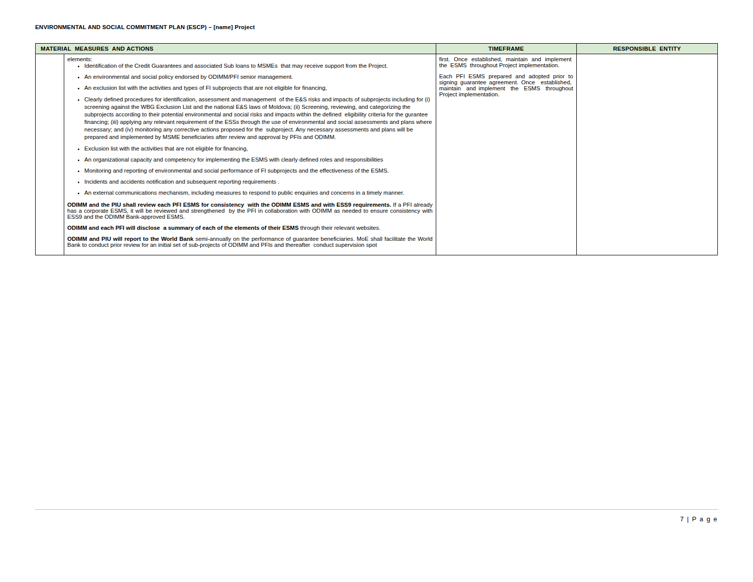ENVIRONMENTAL AND SOCIAL COMMITMENT PLAN (ESCP) – [name] Project
| MATERIAL MEASURES AND ACTIONS | TIMEFRAME | RESPONSIBLE ENTITY |
| --- | --- | --- |
| | elements: Identification of the Credit Guarantees and associated Sub loans to MSMEs that may receive support from the Project. An environmental and social policy endorsed by ODIMM/PFI senior management. An exclusion list with the activities and types of FI subprojects that are not eligible for financing, Clearly defined procedures for identification, assessment and management of the E&S risks and impacts of subprojects including for (i) screening against the WBG Exclusion List and the national E&S laws of Moldova; (ii) Screening, reviewing, and categorizing the subprojects according to their potential environmental and social risks and impacts within the defined eligibility criteria for the gurantee financing; (iii) applying any relevant requirement of the ESSs through the use of environmental and social assessments and plans where necessary; and (iv) monitoring any corrective actions proposed for the subproject. Any necessary assessments and plans will be prepared and implemented by MSME beneficiaries after review and approval by PFIs and ODIMM. Exclusion list with the activities that are not eligible for financing, An organizational capacity and competency for implementing the ESMS with clearly defined roles and responsibilities Monitoring and reporting of environmental and social performance of FI subprojects and the effectiveness of the ESMS. Incidents and accidents notification and subsequent reporting requirements . An external communications mechanism, including measures to respond to public enquiries and concerns in a timely manner. ODIMM and the PIU shall review each PFI ESMS for consistency with the ODIMM ESMS and with ESS9 requirements. If a PFI already has a corporate ESMS, it will be reviewed and strengthened by the PFI in collaboration with ODIMM as needed to ensure consistency with ESS9 and the ODIMM Bank-approved ESMS. ODIMM and each PFI will disclose a summary of each of the elements of their ESMS through their relevant websites. ODIMM and PIU will report to the World Bank semi-annually on the performance of guarantee beneficiaries. MoE shall facilitate the World Bank to conduct prior review for an initial set of sub-projects of ODIMM and PFIs and thereafter conduct supervision spot | first. Once established, maintain and implement the ESMS throughout Project implementation. Each PFI ESMS prepared and adopted prior to signing guarantee agreement. Once established, maintain and implement the ESMS throughout Project implementation. | |
7 | P a g e